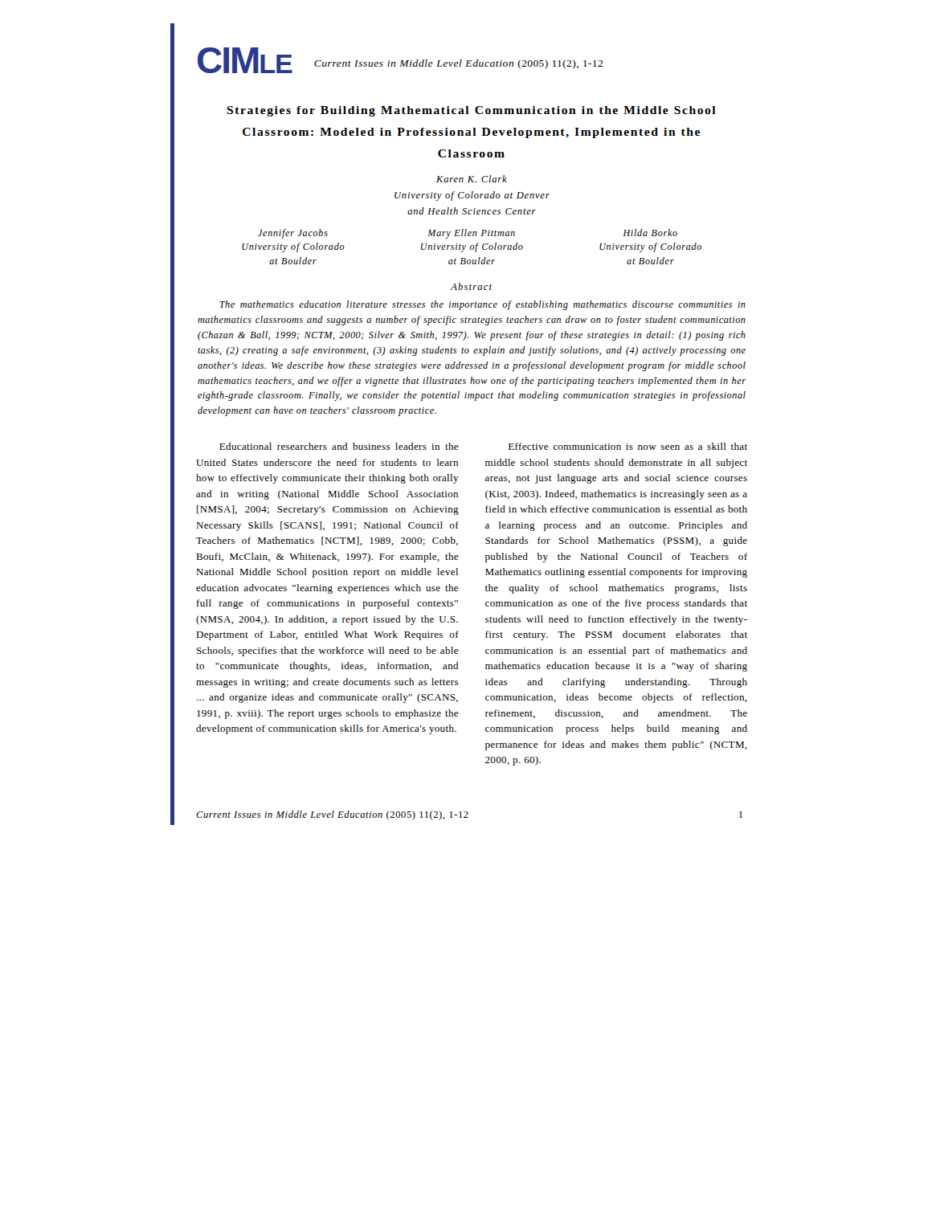CIMLE
Current Issues in Middle Level Education (2005) 11(2), 1-12
Strategies for Building Mathematical Communication in the Middle School Classroom: Modeled in Professional Development, Implemented in the Classroom
Karen K. Clark
University of Colorado at Denver
and Health Sciences Center
Jennifer Jacobs
University of Colorado
at Boulder
Mary Ellen Pittman
University of Colorado
at Boulder
Hilda Borko
University of Colorado
at Boulder
Abstract
The mathematics education literature stresses the importance of establishing mathematics discourse communities in mathematics classrooms and suggests a number of specific strategies teachers can draw on to foster student communication (Chazan & Ball, 1999; NCTM, 2000; Silver & Smith, 1997). We present four of these strategies in detail: (1) posing rich tasks, (2) creating a safe environment, (3) asking students to explain and justify solutions, and (4) actively processing one another's ideas. We describe how these strategies were addressed in a professional development program for middle school mathematics teachers, and we offer a vignette that illustrates how one of the participating teachers implemented them in her eighth-grade classroom. Finally, we consider the potential impact that modeling communication strategies in professional development can have on teachers' classroom practice.
Educational researchers and business leaders in the United States underscore the need for students to learn how to effectively communicate their thinking both orally and in writing (National Middle School Association [NMSA], 2004; Secretary's Commission on Achieving Necessary Skills [SCANS], 1991; National Council of Teachers of Mathematics [NCTM], 1989, 2000; Cobb, Boufi, McClain, & Whitenack, 1997). For example, the National Middle School position report on middle level education advocates "learning experiences which use the full range of communications in purposeful contexts" (NMSA, 2004,). In addition, a report issued by the U.S. Department of Labor, entitled What Work Requires of Schools, specifies that the workforce will need to be able to "communicate thoughts, ideas, information, and messages in writing; and create documents such as letters ... and organize ideas and communicate orally" (SCANS, 1991, p. xviii). The report urges schools to emphasize the development of communication skills for America's youth.
Effective communication is now seen as a skill that middle school students should demonstrate in all subject areas, not just language arts and social science courses (Kist, 2003). Indeed, mathematics is increasingly seen as a field in which effective communication is essential as both a learning process and an outcome. Principles and Standards for School Mathematics (PSSM), a guide published by the National Council of Teachers of Mathematics outlining essential components for improving the quality of school mathematics programs, lists communication as one of the five process standards that students will need to function effectively in the twenty-first century. The PSSM document elaborates that communication is an essential part of mathematics and mathematics education because it is a "way of sharing ideas and clarifying understanding. Through communication, ideas become objects of reflection, refinement, discussion, and amendment. The communication process helps build meaning and permanence for ideas and makes them public" (NCTM, 2000, p. 60).
Current Issues in Middle Level Education (2005) 11(2), 1-12
1